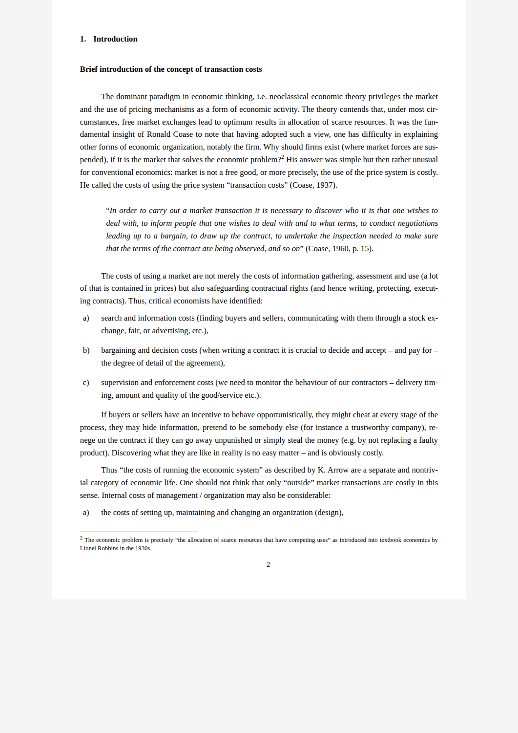1. Introduction
Brief introduction of the concept of transaction costs
The dominant paradigm in economic thinking, i.e. neoclassical economic theory privileges the market and the use of pricing mechanisms as a form of economic activity. The theory contends that, under most circumstances, free market exchanges lead to optimum results in allocation of scarce resources. It was the fundamental insight of Ronald Coase to note that having adopted such a view, one has difficulty in explaining other forms of economic organization, notably the firm. Why should firms exist (where market forces are suspended), if it is the market that solves the economic problem?2 His answer was simple but then rather unusual for conventional economics: market is not a free good, or more precisely, the use of the price system is costly. He called the costs of using the price system “transaction costs” (Coase, 1937).
“In order to carry out a market transaction it is necessary to discover who it is that one wishes to deal with, to inform people that one wishes to deal with and to what terms, to conduct negotiations leading up to a bargain, to draw up the contract, to undertake the inspection needed to make sure that the terms of the contract are being observed, and so on” (Coase, 1960, p. 15).
The costs of using a market are not merely the costs of information gathering, assessment and use (a lot of that is contained in prices) but also safeguarding contractual rights (and hence writing, protecting, executing contracts). Thus, critical economists have identified:
search and information costs (finding buyers and sellers, communicating with them through a stock exchange, fair, or advertising, etc.),
bargaining and decision costs (when writing a contract it is crucial to decide and accept – and pay for – the degree of detail of the agreement),
supervision and enforcement costs (we need to monitor the behaviour of our contractors – delivery timing, amount and quality of the good/service etc.).
If buyers or sellers have an incentive to behave opportunistically, they might cheat at every stage of the process, they may hide information, pretend to be somebody else (for instance a trustworthy company), renege on the contract if they can go away unpunished or simply steal the money (e.g. by not replacing a faulty product). Discovering what they are like in reality is no easy matter – and is obviously costly.
Thus “the costs of running the economic system” as described by K. Arrow are a separate and nontrivial category of economic life. One should not think that only “outside” market transactions are costly in this sense. Internal costs of management / organization may also be considerable:
the costs of setting up, maintaining and changing an organization (design),
2 The economic problem is precisely “the allocation of scarce resources that have competing uses” as introduced into textbook economics by Lionel Robbins in the 1930s.
2